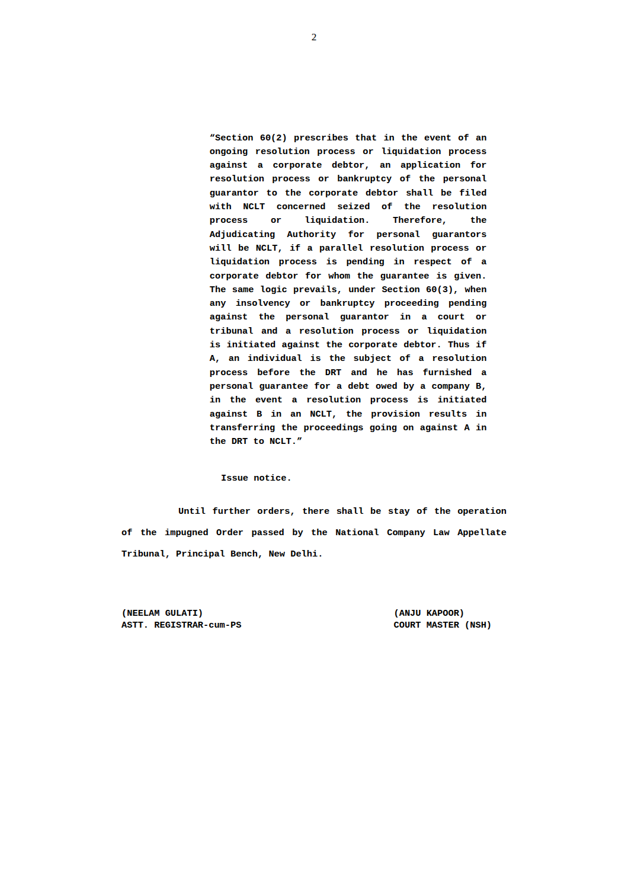2
“Section 60(2) prescribes that in the event of an ongoing resolution process or liquidation process against a corporate debtor, an application for resolution process or bankruptcy of the personal guarantor to the corporate debtor shall be filed with NCLT concerned seized of the resolution process or liquidation. Therefore, the Adjudicating Authority for personal guarantors will be NCLT, if a parallel resolution process or liquidation process is pending in respect of a corporate debtor for whom the guarantee is given. The same logic prevails, under Section 60(3), when any insolvency or bankruptcy proceeding pending against the personal guarantor in a court or tribunal and a resolution process or liquidation is initiated against the corporate debtor. Thus if A, an individual is the subject of a resolution process before the DRT and he has furnished a personal guarantee for a debt owed by a company B, in the event a resolution process is initiated against B in an NCLT, the provision results in transferring the proceedings going on against A in the DRT to NCLT.”
Issue notice.
Until further orders, there shall be stay of the operation of the impugned Order passed by the National Company Law Appellate Tribunal, Principal Bench, New Delhi.
| (NEELAM GULATI) | (ANJU KAPOOR) |
| ASTT. REGISTRAR-cum-PS | COURT MASTER (NSH) |